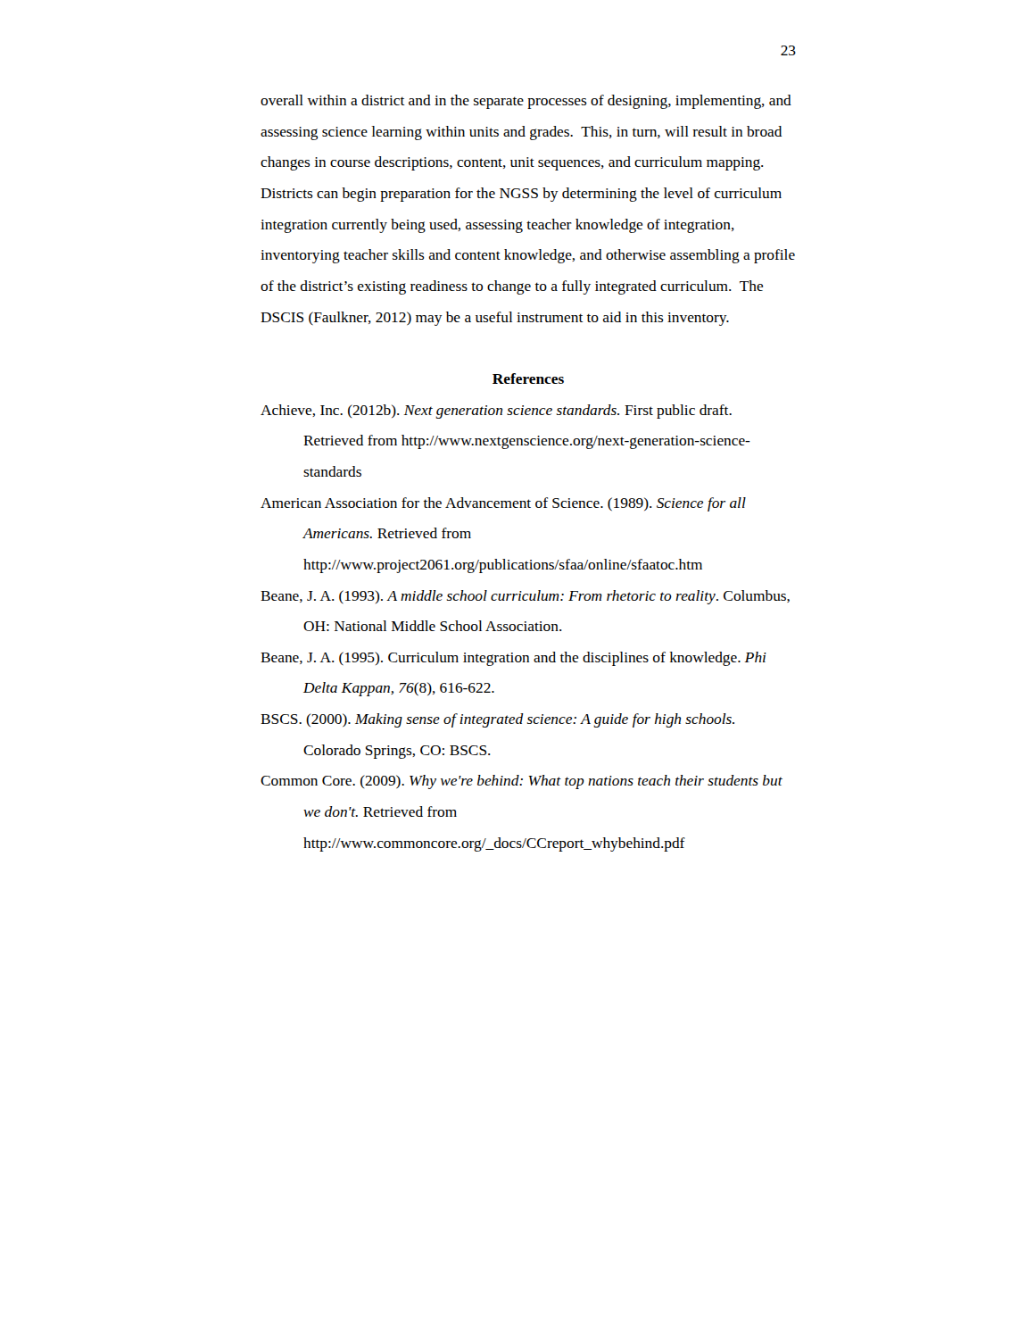23
overall within a district and in the separate processes of designing, implementing, and assessing science learning within units and grades. This, in turn, will result in broad changes in course descriptions, content, unit sequences, and curriculum mapping. Districts can begin preparation for the NGSS by determining the level of curriculum integration currently being used, assessing teacher knowledge of integration, inventorying teacher skills and content knowledge, and otherwise assembling a profile of the district’s existing readiness to change to a fully integrated curriculum. The DSCIS (Faulkner, 2012) may be a useful instrument to aid in this inventory.
References
Achieve, Inc. (2012b). Next generation science standards. First public draft. Retrieved from http://www.nextgenscience.org/next-generation-science-standards
American Association for the Advancement of Science. (1989). Science for all Americans. Retrieved from http://www.project2061.org/publications/sfaa/online/sfaatoc.htm
Beane, J. A. (1993). A middle school curriculum: From rhetoric to reality. Columbus, OH: National Middle School Association.
Beane, J. A. (1995). Curriculum integration and the disciplines of knowledge. Phi Delta Kappan, 76(8), 616-622.
BSCS. (2000). Making sense of integrated science: A guide for high schools. Colorado Springs, CO: BSCS.
Common Core. (2009). Why we're behind: What top nations teach their students but we don't. Retrieved from http://www.commoncore.org/_docs/CCreport_whybehind.pdf